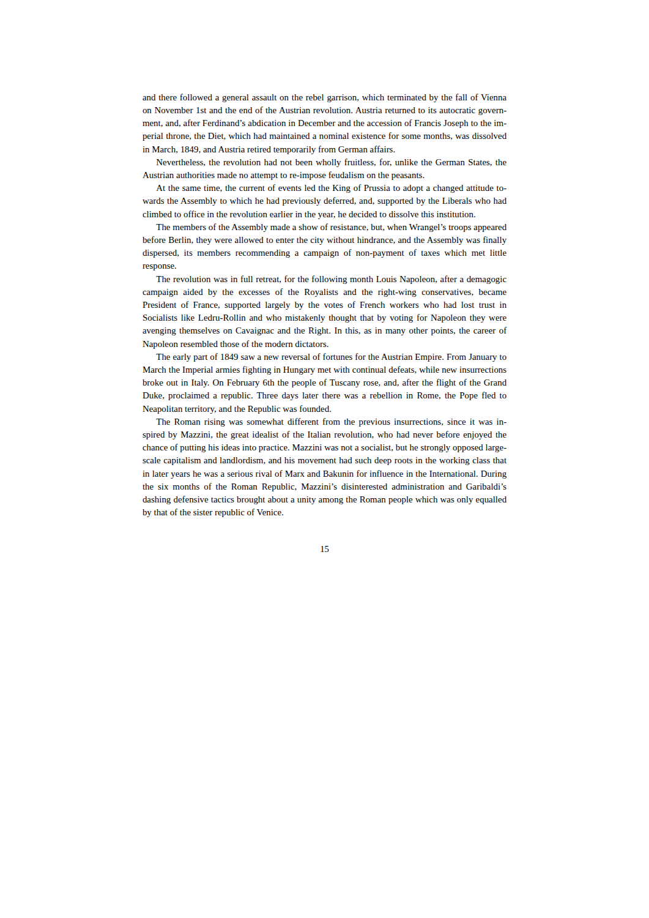and there followed a general assault on the rebel garrison, which terminated by the fall of Vienna on November 1st and the end of the Austrian revolution. Austria returned to its autocratic government, and, after Ferdinand’s abdication in December and the accession of Francis Joseph to the imperial throne, the Diet, which had maintained a nominal existence for some months, was dissolved in March, 1849, and Austria retired temporarily from German affairs.
Nevertheless, the revolution had not been wholly fruitless, for, unlike the German States, the Austrian authorities made no attempt to re-impose feudalism on the peasants.
At the same time, the current of events led the King of Prussia to adopt a changed attitude towards the Assembly to which he had previously deferred, and, supported by the Liberals who had climbed to office in the revolution earlier in the year, he decided to dissolve this institution.
The members of the Assembly made a show of resistance, but, when Wrangel’s troops appeared before Berlin, they were allowed to enter the city without hindrance, and the Assembly was finally dispersed, its members recommending a campaign of non-payment of taxes which met little response.
The revolution was in full retreat, for the following month Louis Napoleon, after a demagogic campaign aided by the excesses of the Royalists and the right-wing conservatives, became President of France, supported largely by the votes of French workers who had lost trust in Socialists like Ledru-Rollin and who mistakenly thought that by voting for Napoleon they were avenging themselves on Cavaignac and the Right. In this, as in many other points, the career of Napoleon resembled those of the modern dictators.
The early part of 1849 saw a new reversal of fortunes for the Austrian Empire. From January to March the Imperial armies fighting in Hungary met with continual defeats, while new insurrections broke out in Italy. On February 6th the people of Tuscany rose, and, after the flight of the Grand Duke, proclaimed a republic. Three days later there was a rebellion in Rome, the Pope fled to Neapolitan territory, and the Republic was founded.
The Roman rising was somewhat different from the previous insurrections, since it was inspired by Mazzini, the great idealist of the Italian revolution, who had never before enjoyed the chance of putting his ideas into practice. Mazzini was not a socialist, but he strongly opposed large-scale capitalism and landlordism, and his movement had such deep roots in the working class that in later years he was a serious rival of Marx and Bakunin for influence in the International. During the six months of the Roman Republic, Mazzini’s disinterested administration and Garibaldi’s dashing defensive tactics brought about a unity among the Roman people which was only equalled by that of the sister republic of Venice.
15